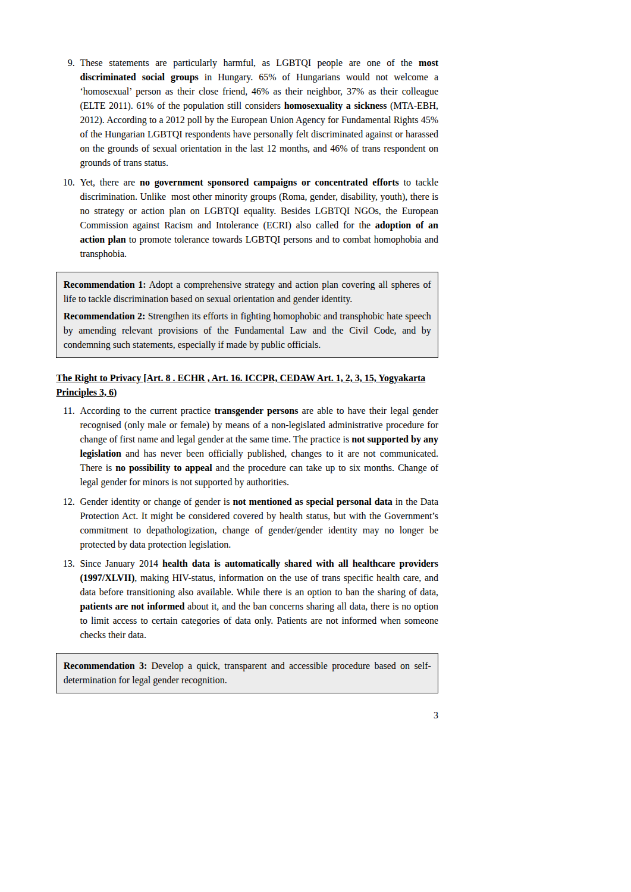These statements are particularly harmful, as LGBTQI people are one of the most discriminated social groups in Hungary. 65% of Hungarians would not welcome a ‘homosexual’ person as their close friend, 46% as their neighbor, 37% as their colleague (ELTE 2011). 61% of the population still considers homosexuality a sickness (MTA-EBH, 2012). According to a 2012 poll by the European Union Agency for Fundamental Rights 45% of the Hungarian LGBTQI respondents have personally felt discriminated against or harassed on the grounds of sexual orientation in the last 12 months, and 46% of trans respondent on grounds of trans status.
Yet, there are no government sponsored campaigns or concentrated efforts to tackle discrimination. Unlike most other minority groups (Roma, gender, disability, youth), there is no strategy or action plan on LGBTQI equality. Besides LGBTQI NGOs, the European Commission against Racism and Intolerance (ECRI) also called for the adoption of an action plan to promote tolerance towards LGBTQI persons and to combat homophobia and transphobia.
Recommendation 1: Adopt a comprehensive strategy and action plan covering all spheres of life to tackle discrimination based on sexual orientation and gender identity.
Recommendation 2: Strengthen its efforts in fighting homophobic and transphobic hate speech by amending relevant provisions of the Fundamental Law and the Civil Code, and by condemning such statements, especially if made by public officials.
The Right to Privacy [Art. 8 . ECHR , Art. 16. ICCPR, CEDAW Art. 1, 2, 3, 15, Yogyakarta Principles 3, 6)
According to the current practice transgender persons are able to have their legal gender recognised (only male or female) by means of a non-legislated administrative procedure for change of first name and legal gender at the same time. The practice is not supported by any legislation and has never been officially published, changes to it are not communicated. There is no possibility to appeal and the procedure can take up to six months. Change of legal gender for minors is not supported by authorities.
Gender identity or change of gender is not mentioned as special personal data in the Data Protection Act. It might be considered covered by health status, but with the Government’s commitment to depathologization, change of gender/gender identity may no longer be protected by data protection legislation.
Since January 2014 health data is automatically shared with all healthcare providers (1997/XLVII), making HIV-status, information on the use of trans specific health care, and data before transitioning also available. While there is an option to ban the sharing of data, patients are not informed about it, and the ban concerns sharing all data, there is no option to limit access to certain categories of data only. Patients are not informed when someone checks their data.
Recommendation 3: Develop a quick, transparent and accessible procedure based on self-determination for legal gender recognition.
3